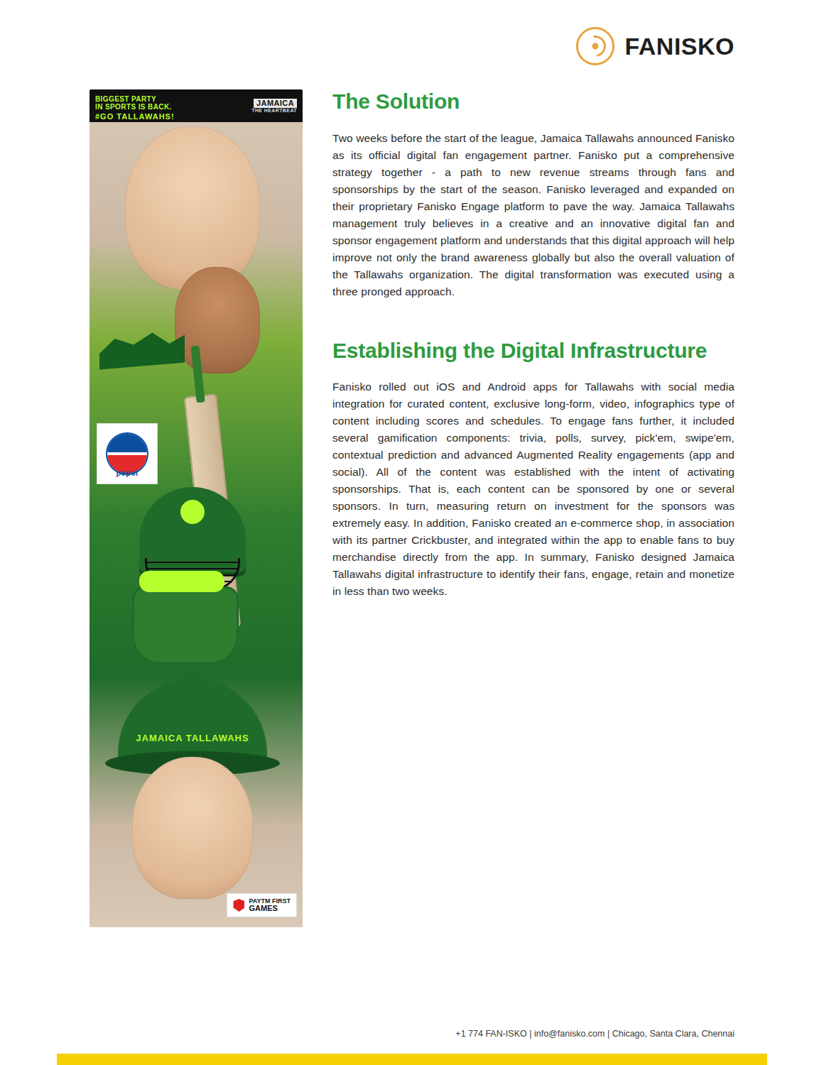FANISKO
BIGGEST PARTY
IN SPORTS IS BACK.
JAMAICA THE HEARTBEAT
#GO TALLAWAHS!
pepsi
JAMAICA TALLAWAHS
PAYTM FIRST GAMES
The Solution
Two weeks before the start of the league, Jamaica Tallawahs announced Fanisko as its official digital fan engagement partner. Fanisko put a comprehensive strategy together - a path to new revenue streams through fans and sponsorships by the start of the season. Fanisko leveraged and expanded on their proprietary Fanisko Engage platform to pave the way. Jamaica Tallawahs management truly believes in a creative and an innovative digital fan and sponsor engagement platform and understands that this digital approach will help improve not only the brand awareness globally but also the overall valuation of the Tallawahs organization. The digital transformation was executed using a three pronged approach.
Establishing the Digital Infrastructure
Fanisko rolled out iOS and Android apps for Tallawahs with social media integration for curated content, exclusive long-form, video, infographics type of content including scores and schedules. To engage fans further, it included several gamification components: trivia, polls, survey, pick'em, swipe'em, contextual prediction and advanced Augmented Reality engagements (app and social). All of the content was established with the intent of activating sponsorships. That is, each content can be sponsored by one or several sponsors. In turn, measuring return on investment for the sponsors was extremely easy. In addition, Fanisko created an e-commerce shop, in association with its partner Crickbuster, and integrated within the app to enable fans to buy merchandise directly from the app. In summary, Fanisko designed Jamaica Tallawahs digital infrastructure to identify their fans, engage, retain and monetize in less than two weeks.
+1 774 FAN-ISKO | info@fanisko.com | Chicago, Santa Clara, Chennai